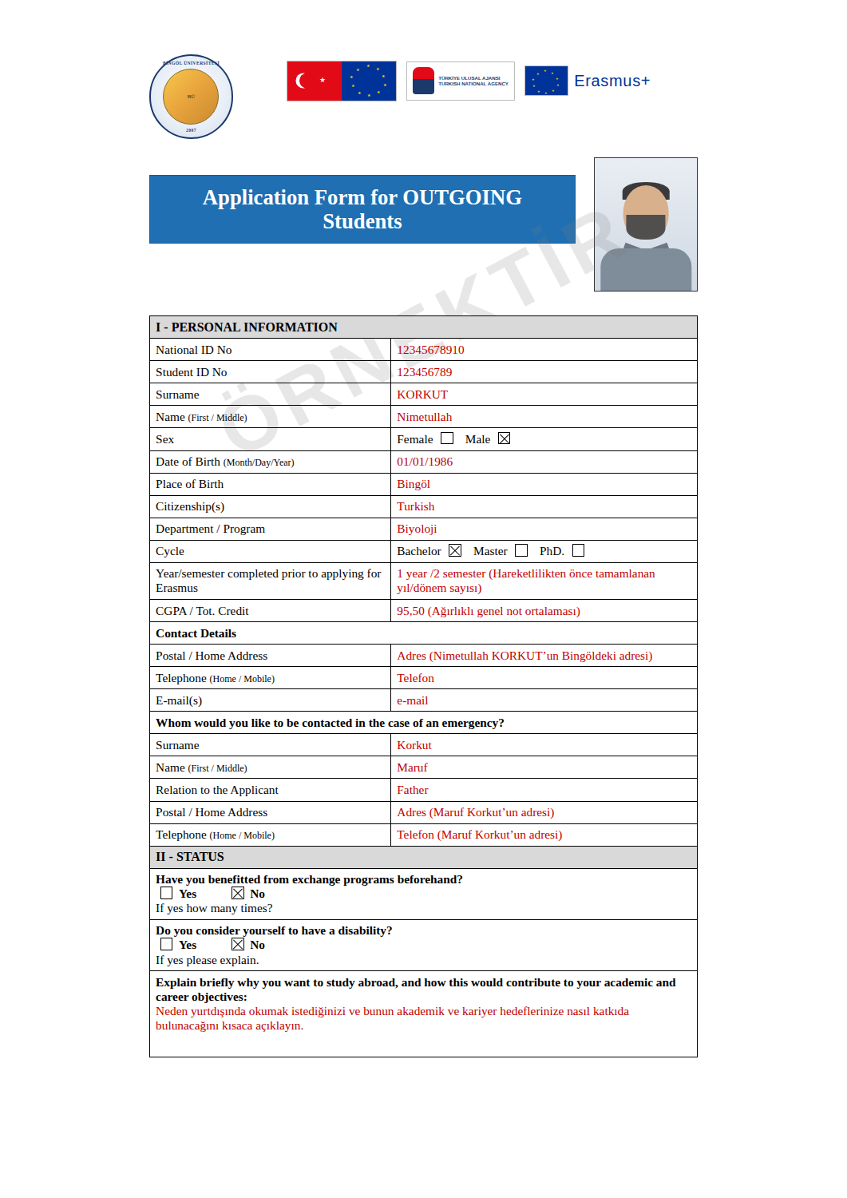BİNGÖL ÜNİVERSİTESİ
BÜ
2007
★
★ ★ ★ ★ ★ ★ ★ ★ ★ ★
TÜRKİYE ULUSAL AJANSI
TURKISH NATIONAL AGENCY
★ ★ ★ ★ ★ ★ ★ ★ ★ ★
Erasmus+
Application Form for OUTGOING Students
ÖRNEKTİR
| I - PERSONAL INFORMATION |
| National ID No | 12345678910 |
| Student ID No | 123456789 |
| Surname | KORKUT |
| Name (First / Middle) | Nimetullah |
| Sex | Female Male |
| Date of Birth (Month/Day/Year) | 01/01/1986 |
| Place of Birth | Bingöl |
| Citizenship(s) | Turkish |
| Department / Program | Biyoloji |
| Cycle | Bachelor Master PhD. |
| Year/semester completed prior to applying for Erasmus | 1 year /2 semester (Hareketlilikten önce tamamlanan yıl/dönem sayısı) |
| CGPA / Tot. Credit | 95,50 (Ağırlıklı genel not ortalaması) |
| Contact Details |
| Postal / Home Address | Adres (Nimetullah KORKUT’un Bingöldeki adresi) |
| Telephone (Home / Mobile) | Telefon |
| E-mail(s) | e-mail |
| Whom would you like to be contacted in the case of an emergency? |
| Surname | Korkut |
| Name (First / Middle) | Maruf |
| Relation to the Applicant | Father |
| Postal / Home Address | Adres (Maruf Korkut’un adresi) |
| Telephone (Home / Mobile) | Telefon (Maruf Korkut’un adresi) |
| II - STATUS |
| Have you benefitted from exchange programs beforehand? Yes No If yes how many times? |
| Do you consider yourself to have a disability? Yes No If yes please explain. |
| Explain briefly why you want to study abroad, and how this would contribute to your academic and career objectives: Neden yurtdışında okumak istediğinizi ve bunun akademik ve kariyer hedeflerinize nasıl katkıda bulunacağını kısaca açıklayın. |